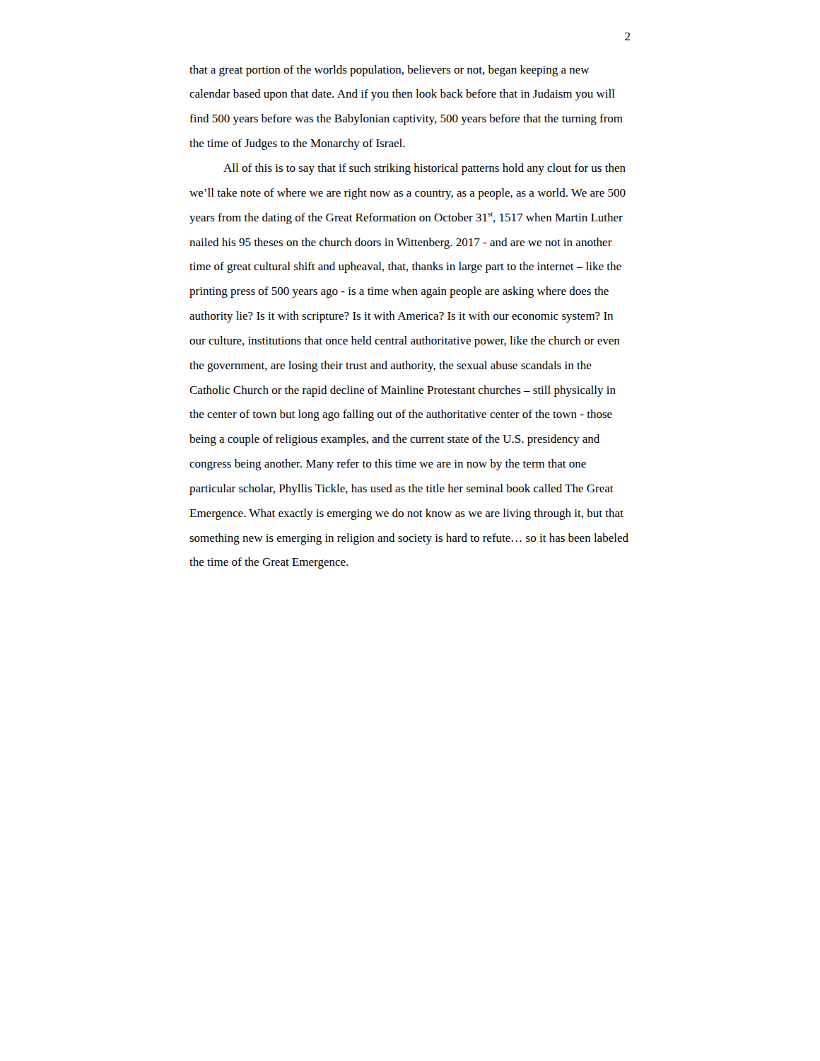2
that a great portion of the worlds population, believers or not, began keeping a new calendar based upon that date. And if you then look back before that in Judaism you will find 500 years before was the Babylonian captivity, 500 years before that the turning from the time of Judges to the Monarchy of Israel.
All of this is to say that if such striking historical patterns hold any clout for us then we’ll take note of where we are right now as a country, as a people, as a world. We are 500 years from the dating of the Great Reformation on October 31st, 1517 when Martin Luther nailed his 95 theses on the church doors in Wittenberg. 2017 - and are we not in another time of great cultural shift and upheaval, that, thanks in large part to the internet – like the printing press of 500 years ago - is a time when again people are asking where does the authority lie? Is it with scripture? Is it with America? Is it with our economic system? In our culture, institutions that once held central authoritative power, like the church or even the government, are losing their trust and authority, the sexual abuse scandals in the Catholic Church or the rapid decline of Mainline Protestant churches – still physically in the center of town but long ago falling out of the authoritative center of the town - those being a couple of religious examples, and the current state of the U.S. presidency and congress being another. Many refer to this time we are in now by the term that one particular scholar, Phyllis Tickle, has used as the title her seminal book called The Great Emergence. What exactly is emerging we do not know as we are living through it, but that something new is emerging in religion and society is hard to refute… so it has been labeled the time of the Great Emergence.